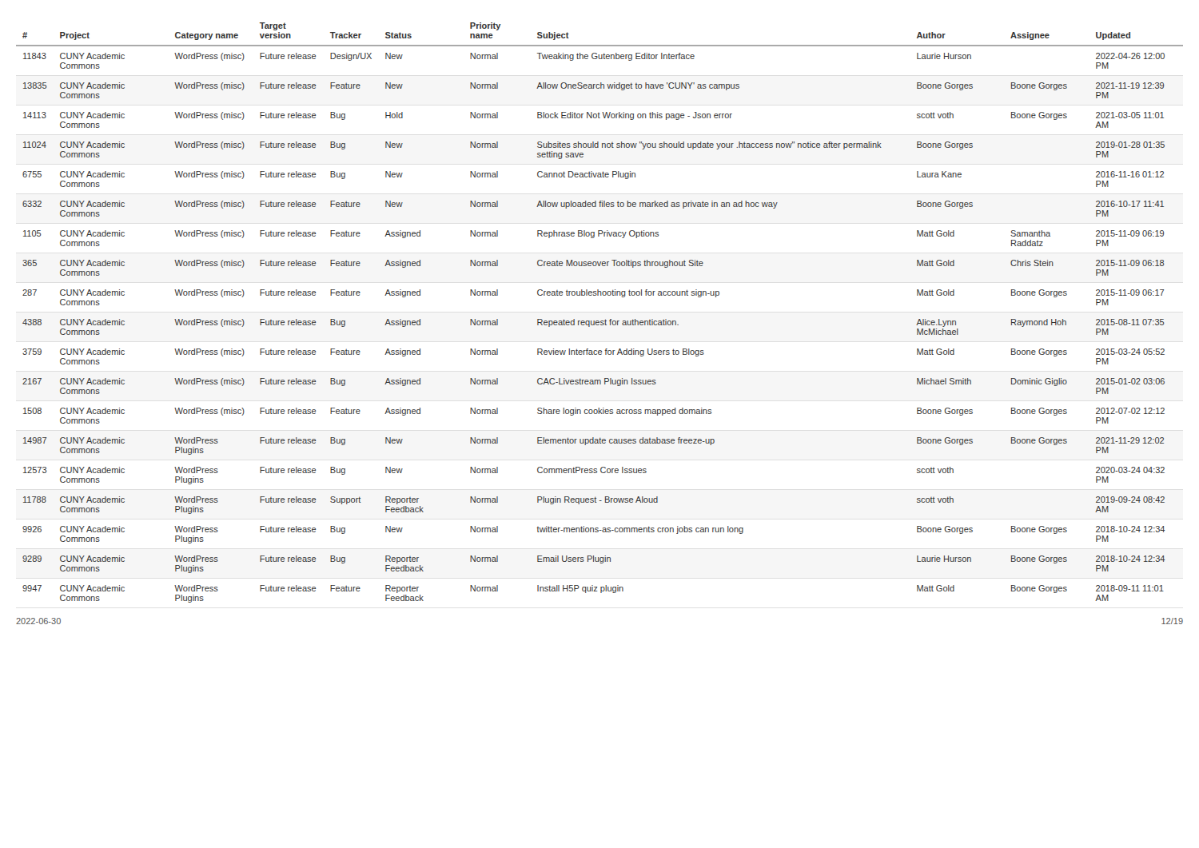| # | Project | Category name | Target version | Tracker | Status | Priority name | Subject | Author | Assignee | Updated |
| --- | --- | --- | --- | --- | --- | --- | --- | --- | --- | --- |
| 11843 | CUNY Academic Commons | WordPress (misc) | Future release | Design/UX | New | Normal | Tweaking the Gutenberg Editor Interface | Laurie Hurson | | 2022-04-26 12:00 PM |
| 13835 | CUNY Academic Commons | WordPress (misc) | Future release | Feature | New | Normal | Allow OneSearch widget to have 'CUNY' as campus | Boone Gorges | Boone Gorges | 2021-11-19 12:39 PM |
| 14113 | CUNY Academic Commons | WordPress (misc) | Future release | Bug | Hold | Normal | Block Editor Not Working on this page - Json error | scott voth | Boone Gorges | 2021-03-05 11:01 AM |
| 11024 | CUNY Academic Commons | WordPress (misc) | Future release | Bug | New | Normal | Subsites should not show "you should update your .htaccess now" notice after permalink setting save | Boone Gorges | | 2019-01-28 01:35 PM |
| 6755 | CUNY Academic Commons | WordPress (misc) | Future release | Bug | New | Normal | Cannot Deactivate Plugin | Laura Kane | | 2016-11-16 01:12 PM |
| 6332 | CUNY Academic Commons | WordPress (misc) | Future release | Feature | New | Normal | Allow uploaded files to be marked as private in an ad hoc way | Boone Gorges | | 2016-10-17 11:41 PM |
| 1105 | CUNY Academic Commons | WordPress (misc) | Future release | Feature | Assigned | Normal | Rephrase Blog Privacy Options | Matt Gold | Samantha Raddatz | 2015-11-09 06:19 PM |
| 365 | CUNY Academic Commons | WordPress (misc) | Future release | Feature | Assigned | Normal | Create Mouseover Tooltips throughout Site | Matt Gold | Chris Stein | 2015-11-09 06:18 PM |
| 287 | CUNY Academic Commons | WordPress (misc) | Future release | Feature | Assigned | Normal | Create troubleshooting tool for account sign-up | Matt Gold | Boone Gorges | 2015-11-09 06:17 PM |
| 4388 | CUNY Academic Commons | WordPress (misc) | Future release | Bug | Assigned | Normal | Repeated request for authentication. | Alice.Lynn McMichael | Raymond Hoh | 2015-08-11 07:35 PM |
| 3759 | CUNY Academic Commons | WordPress (misc) | Future release | Feature | Assigned | Normal | Review Interface for Adding Users to Blogs | Matt Gold | Boone Gorges | 2015-03-24 05:52 PM |
| 2167 | CUNY Academic Commons | WordPress (misc) | Future release | Bug | Assigned | Normal | CAC-Livestream Plugin Issues | Michael Smith | Dominic Giglio | 2015-01-02 03:06 PM |
| 1508 | CUNY Academic Commons | WordPress (misc) | Future release | Feature | Assigned | Normal | Share login cookies across mapped domains | Boone Gorges | Boone Gorges | 2012-07-02 12:12 PM |
| 14987 | CUNY Academic Commons | WordPress Plugins | Future release | Bug | New | Normal | Elementor update causes database freeze-up | Boone Gorges | Boone Gorges | 2021-11-29 12:02 PM |
| 12573 | CUNY Academic Commons | WordPress Plugins | Future release | Bug | New | Normal | CommentPress Core Issues | scott voth | | 2020-03-24 04:32 PM |
| 11788 | CUNY Academic Commons | WordPress Plugins | Future release | Support | Reporter Feedback | Normal | Plugin Request - Browse Aloud | scott voth | | 2019-09-24 08:42 AM |
| 9926 | CUNY Academic Commons | WordPress Plugins | Future release | Bug | New | Normal | twitter-mentions-as-comments cron jobs can run long | Boone Gorges | Boone Gorges | 2018-10-24 12:34 PM |
| 9289 | CUNY Academic Commons | WordPress Plugins | Future release | Bug | Reporter Feedback | Normal | Email Users Plugin | Laurie Hurson | Boone Gorges | 2018-10-24 12:34 PM |
| 9947 | CUNY Academic Commons | WordPress Plugins | Future release | Feature | Reporter Feedback | Normal | Install H5P quiz plugin | Matt Gold | Boone Gorges | 2018-09-11 11:01 AM |
2022-06-30 12/19